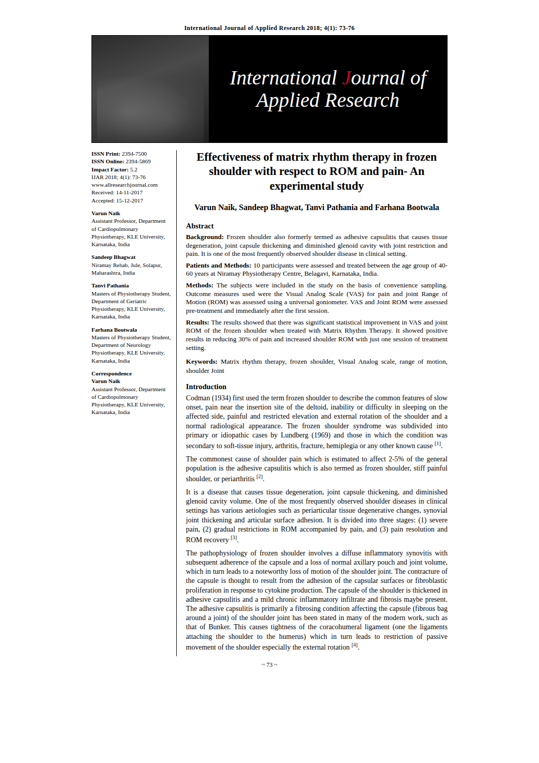International Journal of Applied Research 2018; 4(1): 73-76
International Journal of Applied Research
ISSN Print: 2394-7500
ISSN Online: 2394-5869
Impact Factor: 5.2
IJAR 2018; 4(1): 73-76
www.allresearchjournal.com
Received: 14-11-2017
Accepted: 15-12-2017
Varun Naik
Assistant Professor, Department of Cardiopulmonary Physiotherapy, KLE University, Karnataka, India
Sandeep Bhagwat
Niramay Rehab, Jule, Solapur, Maharashtra, India
Tanvi Pathania
Masters of Physiotherapy Student, Department of Geriatric Physiotherapy, KLE University, Karnataka, India
Farhana Bootwala
Masters of Physiotherapy Student, Department of Neurology Physiotherapy, KLE University, Karnataka, India
Correspondence
Varun Naik
Assistant Professor, Department of Cardiopulmonary Physiotherapy, KLE University, Karnataka, India
Effectiveness of matrix rhythm therapy in frozen shoulder with respect to ROM and pain- An experimental study
Varun Naik, Sandeep Bhagwat, Tanvi Pathania and Farhana Bootwala
Abstract
Background: Frozen shoulder also formerly termed as adhesive capsulitis that causes tissue degeneration, joint capsule thickening and diminished glenoid cavity with joint restriction and pain. It is one of the most frequently observed shoulder disease in clinical setting.
Patients and Methods: 10 participants were assessed and treated between the age group of 40-60 years at Niramay Physiotherapy Centre, Belagavi, Karnataka, India.
Methods: The subjects were included in the study on the basis of convenience sampling. Outcome measures used were the Visual Analog Scale (VAS) for pain and joint Range of Motion (ROM) was assessed using a universal goniometer. VAS and Joint ROM were assessed pre-treatment and immediately after the first session.
Results: The results showed that there was significant statistical improvement in VAS and joint ROM of the frozen shoulder when treated with Matrix Rhythm Therapy. It showed positive results in reducing 30% of pain and increased shoulder ROM with just one session of treatment setting.
Keywords: Matrix rhythm therapy, frozen shoulder, Visual Analog scale, range of motion, shoulder Joint
Introduction
Codman (1934) first used the term frozen shoulder to describe the common features of slow onset, pain near the insertion site of the deltoid, inability or difficulty in sleeping on the affected side, painful and restricted elevation and external rotation of the shoulder and a normal radiological appearance. The frozen shoulder syndrome was subdivided into primary or idiopathic cases by Lundberg (1969) and those in which the condition was secondary to soft-tissue injury, arthritis, fracture, hemiplegia or any other known cause [1].
The commonest cause of shoulder pain which is estimated to affect 2-5% of the general population is the adhesive capsulitis which is also termed as frozen shoulder, stiff painful shoulder, or periarthritis [2].
It is a disease that causes tissue degeneration, joint capsule thickening, and diminished glenoid cavity volume. One of the most frequently observed shoulder diseases in clinical settings has various aetiologies such as periarticular tissue degenerative changes, synovial joint thickening and articular surface adhesion. It is divided into three stages: (1) severe pain, (2) gradual restrictions in ROM accompanied by pain, and (3) pain resolution and ROM recovery [3].
The pathophysiology of frozen shoulder involves a diffuse inflammatory synovitis with subsequent adherence of the capsule and a loss of normal axillary pouch and joint volume, which in turn leads to a noteworthy loss of motion of the shoulder joint. The contracture of the capsule is thought to result from the adhesion of the capsular surfaces or fibroblastic proliferation in response to cytokine production. The capsule of the shoulder is thickened in adhesive capsulitis and a mild chronic inflammatory infiltrate and fibrosis maybe present. The adhesive capsulitis is primarily a fibrosing condition affecting the capsule (fibrous bag around a joint) of the shoulder joint has been stated in many of the modern work, such as that of Bunker. This causes tightness of the coracohumeral ligament (one the ligaments attaching the shoulder to the humerus) which in turn leads to restriction of passive movement of the shoulder especially the external rotation [4].
~ 73 ~